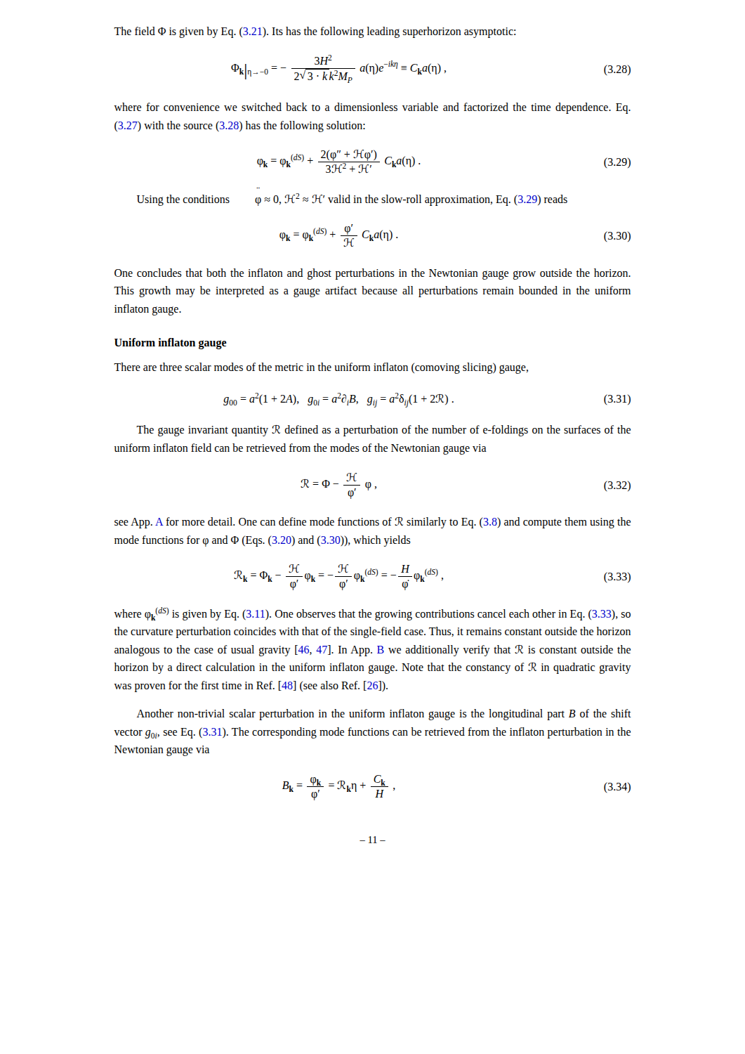The field Φ is given by Eq. (3.21). Its has the following leading superhorizon asymptotic:
Φk|η→−0 = − 3H223 · k k2MP a(η)e−ikη ≡ Cka(η) ,
(3.28)
where for convenience we switched back to a dimensionless variable and factorized the time dependence. Eq. (3.27) with the source (3.28) has the following solution:
φk = φk(dS) + 2(φ″ + ℋφ′) 3ℋ2 + ℋ′ Cka(η) .
(3.29)
Using the conditions φ ≈ 0, ℋ2 ≈ ℋ′ valid in the slow-roll approximation, Eq. (3.29) reads
φk = φk(dS) + φ′ℋ Cka(η) .
(3.30)
One concludes that both the inflaton and ghost perturbations in the Newtonian gauge grow outside the horizon. This growth may be interpreted as a gauge artifact because all perturbations remain bounded in the uniform inflaton gauge.
Uniform inflaton gauge
There are three scalar modes of the metric in the uniform inflaton (comoving slicing) gauge,
g00 = a2(1 + 2A), g0i = a2∂iB, gij = a2δij(1 + 2ℛ) .
(3.31)
The gauge invariant quantity ℛ defined as a perturbation of the number of e-foldings on the surfaces of the uniform inflaton field can be retrieved from the modes of the Newtonian gauge via
ℛ = Φ − ℋφ′ φ ,
(3.32)
see App. A for more detail. One can define mode functions of ℛ similarly to Eq. (3.8) and compute them using the mode functions for φ and Φ (Eqs. (3.20) and (3.30)), which yields
ℛk = Φk − ℋφ′φk = −ℋφ′φk(dS) = −Hφ̇φk(dS) ,
(3.33)
where φk(dS) is given by Eq. (3.11). One observes that the growing contributions cancel each other in Eq. (3.33), so the curvature perturbation coincides with that of the single-field case. Thus, it remains constant outside the horizon analogous to the case of usual gravity [46, 47]. In App. B we additionally verify that ℛ is constant outside the horizon by a direct calculation in the uniform inflaton gauge. Note that the constancy of ℛ in quadratic gravity was proven for the first time in Ref. [48] (see also Ref. [26]).
Another non-trivial scalar perturbation in the uniform inflaton gauge is the longitudinal part B of the shift vector g0i, see Eq. (3.31). The corresponding mode functions can be retrieved from the inflaton perturbation in the Newtonian gauge via
Bk = φk φ′ = ℛkη + Ck H ,
(3.34)
– 11 –